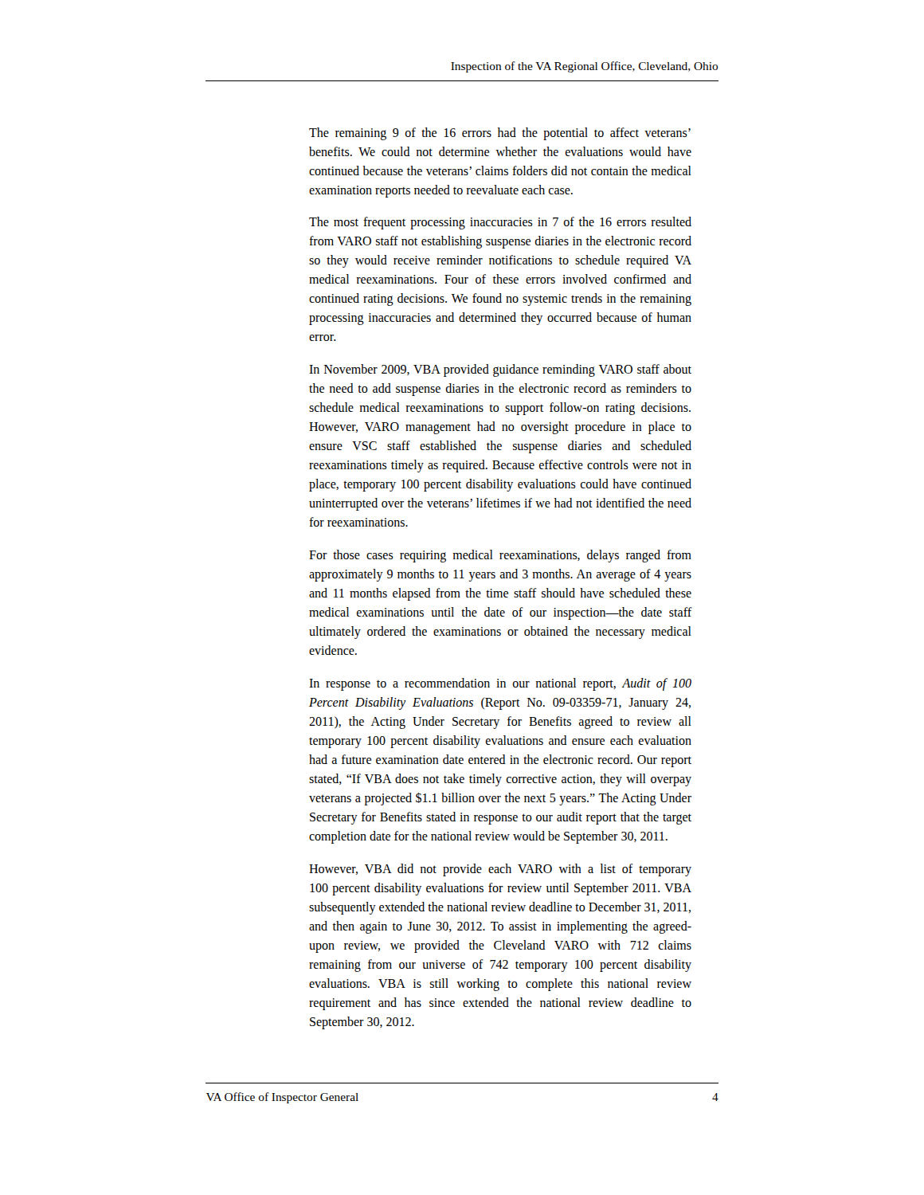Inspection of the VA Regional Office, Cleveland, Ohio
The remaining 9 of the 16 errors had the potential to affect veterans’ benefits. We could not determine whether the evaluations would have continued because the veterans’ claims folders did not contain the medical examination reports needed to reevaluate each case.
The most frequent processing inaccuracies in 7 of the 16 errors resulted from VARO staff not establishing suspense diaries in the electronic record so they would receive reminder notifications to schedule required VA medical reexaminations. Four of these errors involved confirmed and continued rating decisions. We found no systemic trends in the remaining processing inaccuracies and determined they occurred because of human error.
In November 2009, VBA provided guidance reminding VARO staff about the need to add suspense diaries in the electronic record as reminders to schedule medical reexaminations to support follow-on rating decisions. However, VARO management had no oversight procedure in place to ensure VSC staff established the suspense diaries and scheduled reexaminations timely as required. Because effective controls were not in place, temporary 100 percent disability evaluations could have continued uninterrupted over the veterans’ lifetimes if we had not identified the need for reexaminations.
For those cases requiring medical reexaminations, delays ranged from approximately 9 months to 11 years and 3 months. An average of 4 years and 11 months elapsed from the time staff should have scheduled these medical examinations until the date of our inspection—the date staff ultimately ordered the examinations or obtained the necessary medical evidence.
In response to a recommendation in our national report, Audit of 100 Percent Disability Evaluations (Report No. 09-03359-71, January 24, 2011), the Acting Under Secretary for Benefits agreed to review all temporary 100 percent disability evaluations and ensure each evaluation had a future examination date entered in the electronic record. Our report stated, “If VBA does not take timely corrective action, they will overpay veterans a projected $1.1 billion over the next 5 years.” The Acting Under Secretary for Benefits stated in response to our audit report that the target completion date for the national review would be September 30, 2011.
However, VBA did not provide each VARO with a list of temporary 100 percent disability evaluations for review until September 2011. VBA subsequently extended the national review deadline to December 31, 2011, and then again to June 30, 2012. To assist in implementing the agreed-upon review, we provided the Cleveland VARO with 712 claims remaining from our universe of 742 temporary 100 percent disability evaluations. VBA is still working to complete this national review requirement and has since extended the national review deadline to September 30, 2012.
VA Office of Inspector General 4